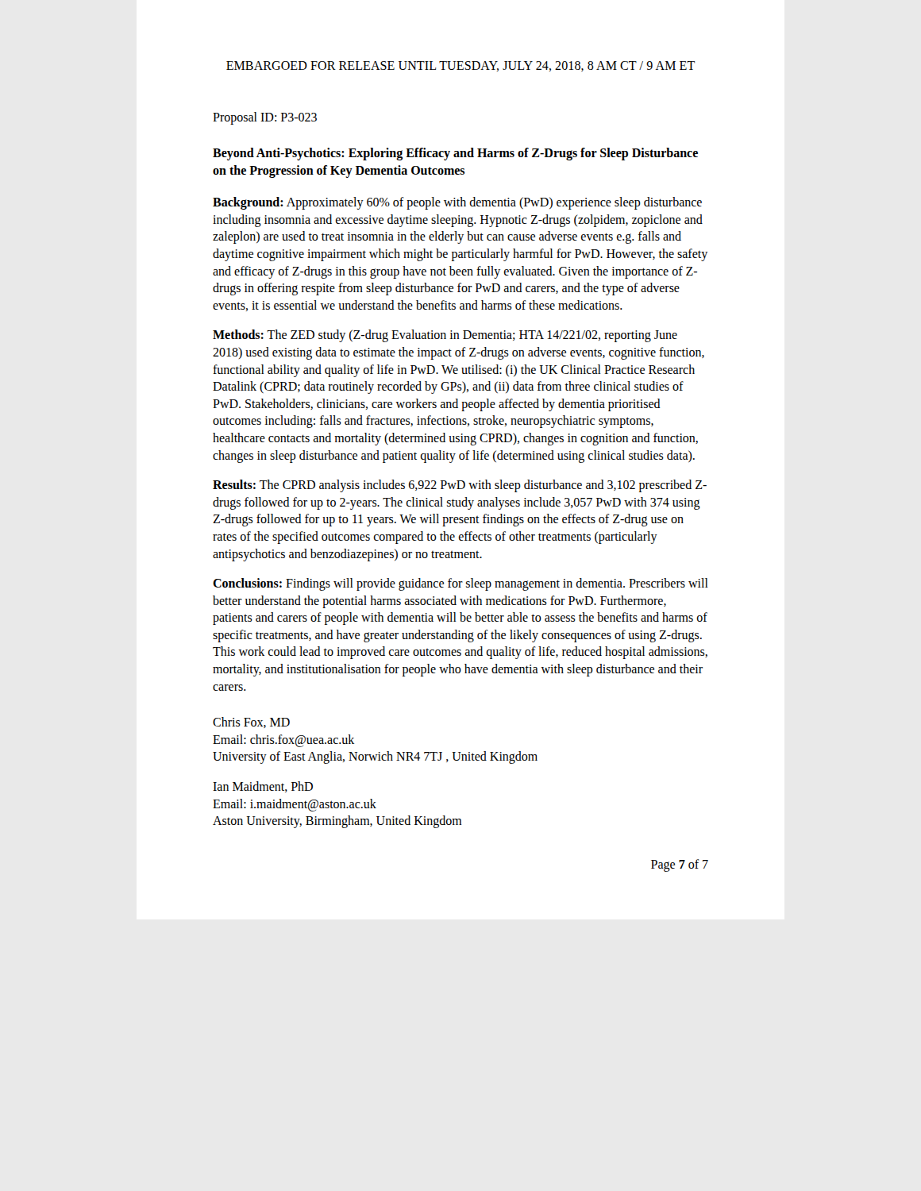EMBARGOED FOR RELEASE UNTIL TUESDAY, JULY 24, 2018, 8 AM CT / 9 AM ET
Proposal ID: P3-023
Beyond Anti-Psychotics: Exploring Efficacy and Harms of Z-Drugs for Sleep Disturbance on the Progression of Key Dementia Outcomes
Background: Approximately 60% of people with dementia (PwD) experience sleep disturbance including insomnia and excessive daytime sleeping. Hypnotic Z-drugs (zolpidem, zopiclone and zaleplon) are used to treat insomnia in the elderly but can cause adverse events e.g. falls and daytime cognitive impairment which might be particularly harmful for PwD. However, the safety and efficacy of Z-drugs in this group have not been fully evaluated. Given the importance of Z-drugs in offering respite from sleep disturbance for PwD and carers, and the type of adverse events, it is essential we understand the benefits and harms of these medications.
Methods: The ZED study (Z-drug Evaluation in Dementia; HTA 14/221/02, reporting June 2018) used existing data to estimate the impact of Z-drugs on adverse events, cognitive function, functional ability and quality of life in PwD. We utilised: (i) the UK Clinical Practice Research Datalink (CPRD; data routinely recorded by GPs), and (ii) data from three clinical studies of PwD. Stakeholders, clinicians, care workers and people affected by dementia prioritised outcomes including: falls and fractures, infections, stroke, neuropsychiatric symptoms, healthcare contacts and mortality (determined using CPRD), changes in cognition and function, changes in sleep disturbance and patient quality of life (determined using clinical studies data).
Results: The CPRD analysis includes 6,922 PwD with sleep disturbance and 3,102 prescribed Z-drugs followed for up to 2-years. The clinical study analyses include 3,057 PwD with 374 using Z-drugs followed for up to 11 years. We will present findings on the effects of Z-drug use on rates of the specified outcomes compared to the effects of other treatments (particularly antipsychotics and benzodiazepines) or no treatment.
Conclusions: Findings will provide guidance for sleep management in dementia. Prescribers will better understand the potential harms associated with medications for PwD. Furthermore, patients and carers of people with dementia will be better able to assess the benefits and harms of specific treatments, and have greater understanding of the likely consequences of using Z-drugs. This work could lead to improved care outcomes and quality of life, reduced hospital admissions, mortality, and institutionalisation for people who have dementia with sleep disturbance and their carers.
Chris Fox, MD
Email: chris.fox@uea.ac.uk
University of East Anglia, Norwich NR4 7TJ , United Kingdom
Ian Maidment, PhD
Email: i.maidment@aston.ac.uk
Aston University, Birmingham, United Kingdom
Page 7 of 7